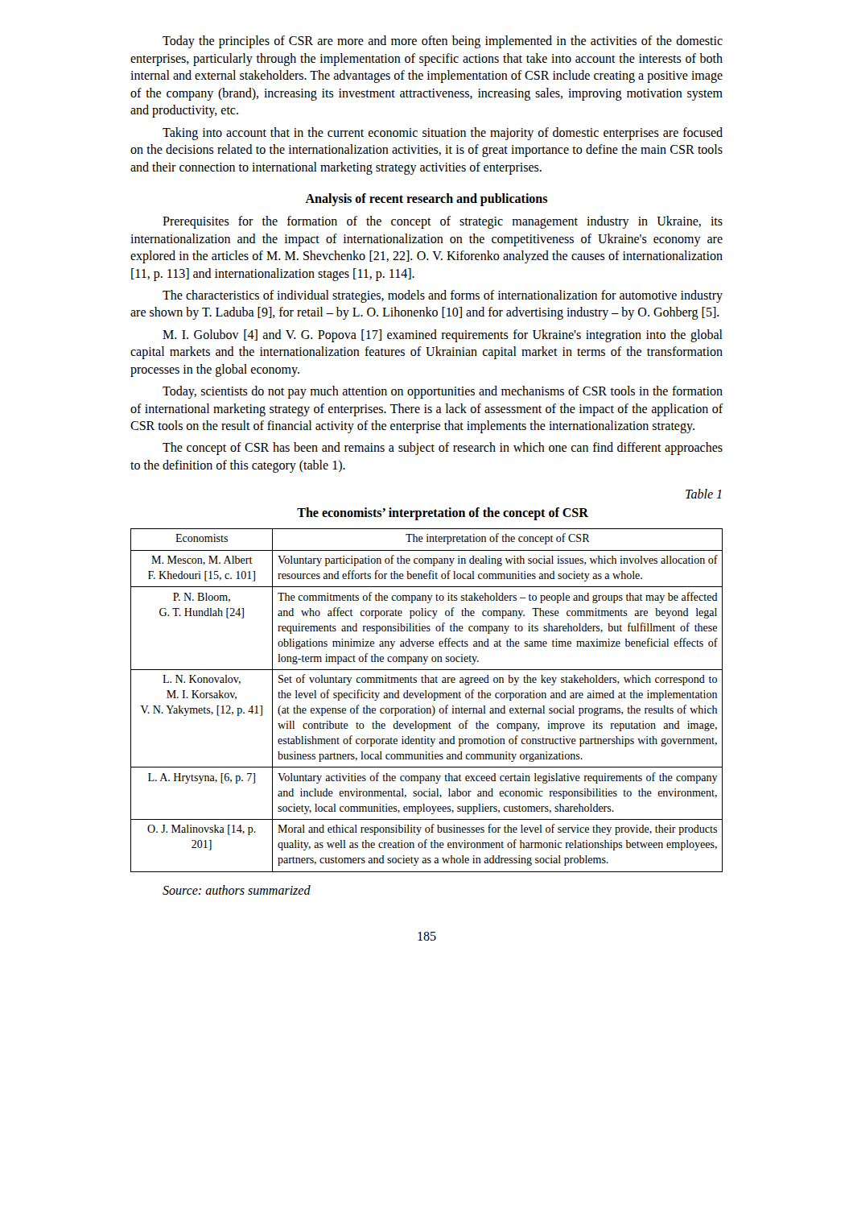Today the principles of CSR are more and more often being implemented in the activities of the domestic enterprises, particularly through the implementation of specific actions that take into account the interests of both internal and external stakeholders. The advantages of the implementation of CSR include creating a positive image of the company (brand), increasing its investment attractiveness, increasing sales, improving motivation system and productivity, etc.
Taking into account that in the current economic situation the majority of domestic enterprises are focused on the decisions related to the internationalization activities, it is of great importance to define the main CSR tools and their connection to international marketing strategy activities of enterprises.
Analysis of recent research and publications
Prerequisites for the formation of the concept of strategic management industry in Ukraine, its internationalization and the impact of internationalization on the competitiveness of Ukraine's economy are explored in the articles of M. M. Shevchenko [21, 22]. O. V. Kiforenko analyzed the causes of internationalization [11, p. 113] and internationalization stages [11, p. 114].
The characteristics of individual strategies, models and forms of internationalization for automotive industry are shown by T. Laduba [9], for retail – by L. O. Lihonenko [10] and for advertising industry – by O. Gohberg [5].
M. I. Golubov [4] and V. G. Popova [17] examined requirements for Ukraine's integration into the global capital markets and the internationalization features of Ukrainian capital market in terms of the transformation processes in the global economy.
Today, scientists do not pay much attention on opportunities and mechanisms of CSR tools in the formation of international marketing strategy of enterprises. There is a lack of assessment of the impact of the application of CSR tools on the result of financial activity of the enterprise that implements the internationalization strategy.
The concept of CSR has been and remains a subject of research in which one can find different approaches to the definition of this category (table 1).
Table 1
The economists’ interpretation of the concept of CSR
| Economists | The interpretation of the concept of CSR |
| --- | --- |
| M. Mescon, M. Albert F. Khedouri [15, c. 101] | Voluntary participation of the company in dealing with social issues, which involves allocation of resources and efforts for the benefit of local communities and society as a whole. |
| P. N. Bloom, G. T. Hundlah [24] | The commitments of the company to its stakeholders – to people and groups that may be affected and who affect corporate policy of the company. These commitments are beyond legal requirements and responsibilities of the company to its shareholders, but fulfillment of these obligations minimize any adverse effects and at the same time maximize beneficial effects of long-term impact of the company on society. |
| L. N. Konovalov, M. I. Korsakov, V. N. Yakymets, [12, p. 41] | Set of voluntary commitments that are agreed on by the key stakeholders, which correspond to the level of specificity and development of the corporation and are aimed at the implementation (at the expense of the corporation) of internal and external social programs, the results of which will contribute to the development of the company, improve its reputation and image, establishment of corporate identity and promotion of constructive partnerships with government, business partners, local communities and community organizations. |
| L. A. Hrytsyna, [6, p. 7] | Voluntary activities of the company that exceed certain legislative requirements of the company and include environmental, social, labor and economic responsibilities to the environment, society, local communities, employees, suppliers, customers, shareholders. |
| O. J. Malinovska [14, p. 201] | Moral and ethical responsibility of businesses for the level of service they provide, their products quality, as well as the creation of the environment of harmonic relationships between employees, partners, customers and society as a whole in addressing social problems. |
Source: authors summarized
185